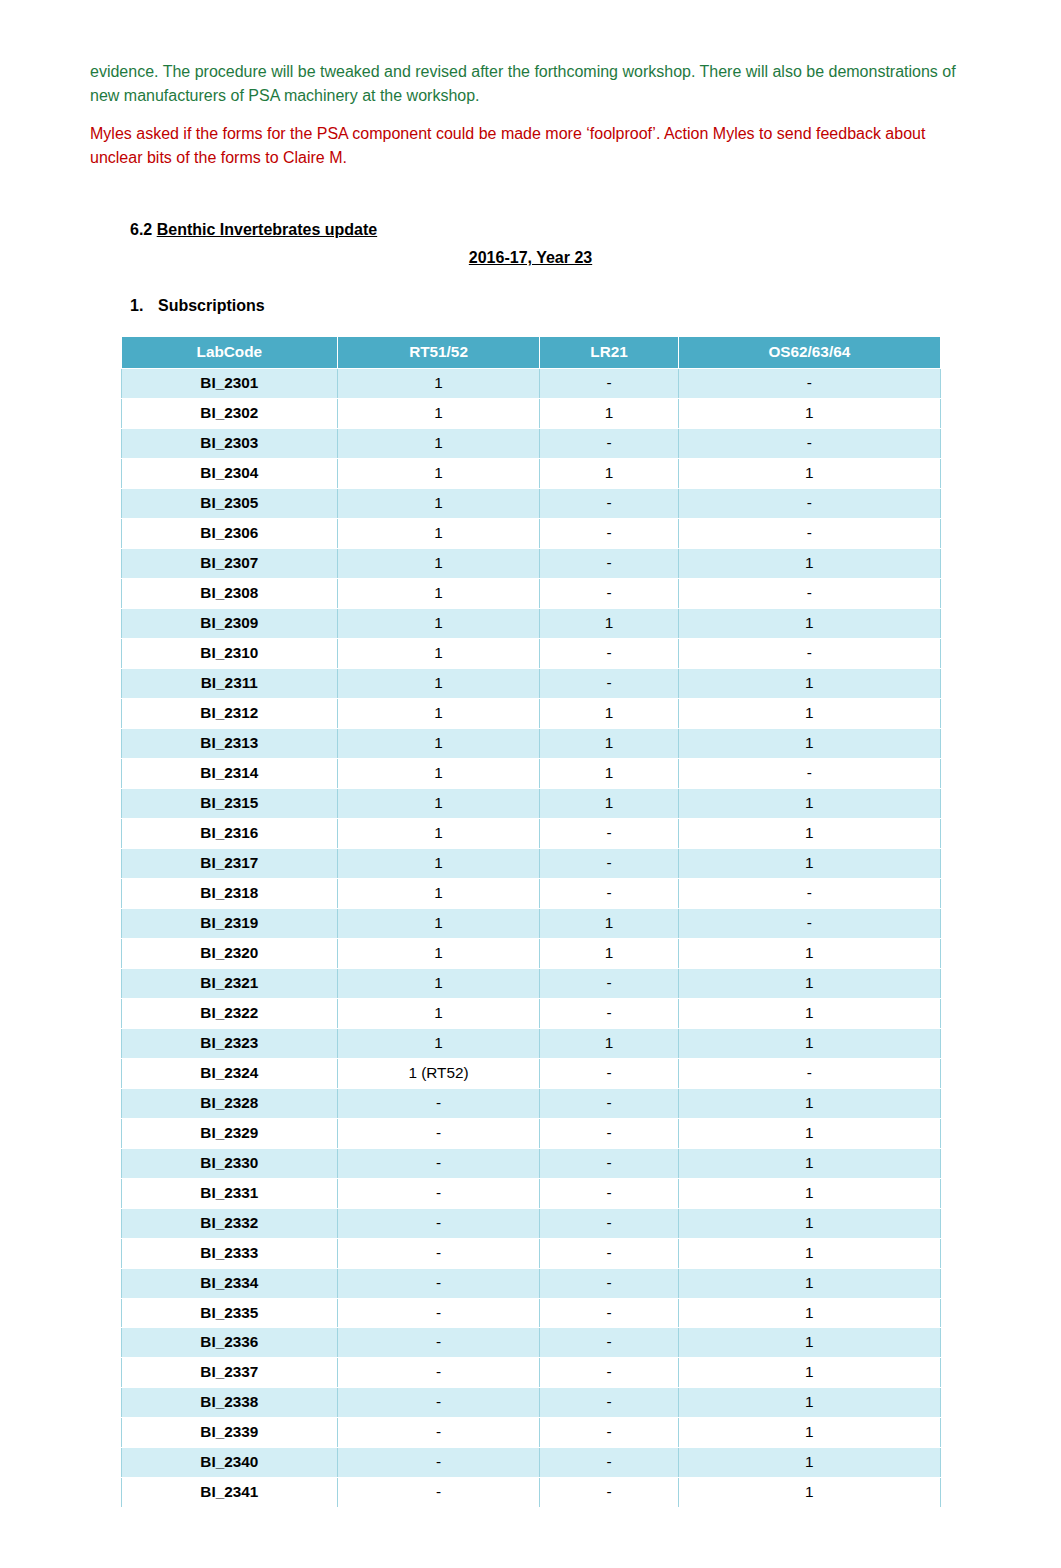evidence. The procedure will be tweaked and revised after the forthcoming workshop. There will also be demonstrations of new manufacturers of PSA machinery at the workshop.
Myles asked if the forms for the PSA component could be made more ‘foolproof’. Action Myles to send feedback about unclear bits of the forms to Claire M.
6.2 Benthic Invertebrates update
2016-17, Year 23
1. Subscriptions
| LabCode | RT51/52 | LR21 | OS62/63/64 |
| --- | --- | --- | --- |
| BI_2301 | 1 | - | - |
| BI_2302 | 1 | 1 | 1 |
| BI_2303 | 1 | - | - |
| BI_2304 | 1 | 1 | 1 |
| BI_2305 | 1 | - | - |
| BI_2306 | 1 | - | - |
| BI_2307 | 1 | - | 1 |
| BI_2308 | 1 | - | - |
| BI_2309 | 1 | 1 | 1 |
| BI_2310 | 1 | - | - |
| BI_2311 | 1 | - | 1 |
| BI_2312 | 1 | 1 | 1 |
| BI_2313 | 1 | 1 | 1 |
| BI_2314 | 1 | 1 | - |
| BI_2315 | 1 | 1 | 1 |
| BI_2316 | 1 | - | 1 |
| BI_2317 | 1 | - | 1 |
| BI_2318 | 1 | - | - |
| BI_2319 | 1 | 1 | - |
| BI_2320 | 1 | 1 | 1 |
| BI_2321 | 1 | - | 1 |
| BI_2322 | 1 | - | 1 |
| BI_2323 | 1 | 1 | 1 |
| BI_2324 | 1 (RT52) | - | - |
| BI_2328 | - | - | 1 |
| BI_2329 | - | - | 1 |
| BI_2330 | - | - | 1 |
| BI_2331 | - | - | 1 |
| BI_2332 | - | - | 1 |
| BI_2333 | - | - | 1 |
| BI_2334 | - | - | 1 |
| BI_2335 | - | - | 1 |
| BI_2336 | - | - | 1 |
| BI_2337 | - | - | 1 |
| BI_2338 | - | - | 1 |
| BI_2339 | - | - | 1 |
| BI_2340 | - | - | 1 |
| BI_2341 | - | - | 1 |